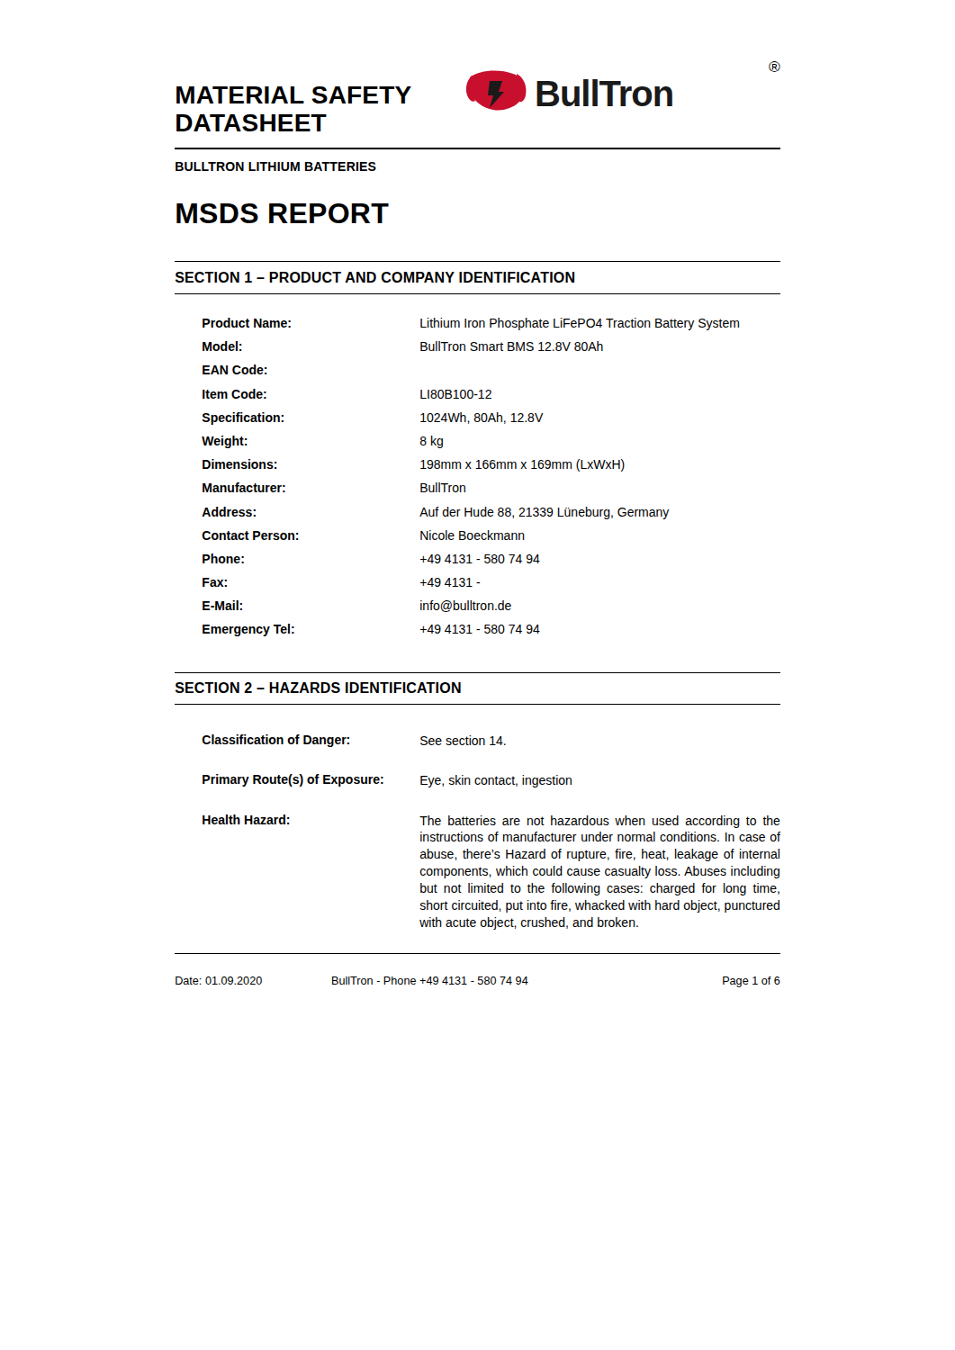MATERIAL SAFETY DATASHEET
® BullTron
BULLTRON LITHIUM BATTERIES
MSDS REPORT
SECTION 1 – PRODUCT AND COMPANY IDENTIFICATION
| Product Name: | Lithium Iron Phosphate LiFePO4 Traction Battery System |
| Model: | BullTron Smart BMS 12.8V 80Ah |
| EAN Code: | |
| Item Code: | LI80B100-12 |
| Specification: | 1024Wh, 80Ah, 12.8V |
| Weight: | 8 kg |
| Dimensions: | 198mm x 166mm x 169mm (LxWxH) |
| Manufacturer: | BullTron |
| Address: | Auf der Hude 88, 21339 Lüneburg, Germany |
| Contact Person: | Nicole Boeckmann |
| Phone: | +49 4131 - 580 74 94 |
| Fax: | +49 4131 - |
| E-Mail: | info@bulltron.de |
| Emergency Tel: | +49 4131 - 580 74 94 |
SECTION 2 – HAZARDS IDENTIFICATION
| Classification of Danger: | See section 14. |
| Primary Route(s) of Exposure: | Eye, skin contact, ingestion |
| Health Hazard: | The batteries are not hazardous when used according to the instructions of manufacturer under normal conditions. In case of abuse, there’s Hazard of rupture, fire, heat, leakage of internal components, which could cause casualty loss. Abuses including but not limited to the following cases: charged for long time, short circuited, put into fire, whacked with hard object, punctured with acute object, crushed, and broken. |
Date: 01.09.2020
BullTron - Phone +49 4131 - 580 74 94
Page 1 of 6